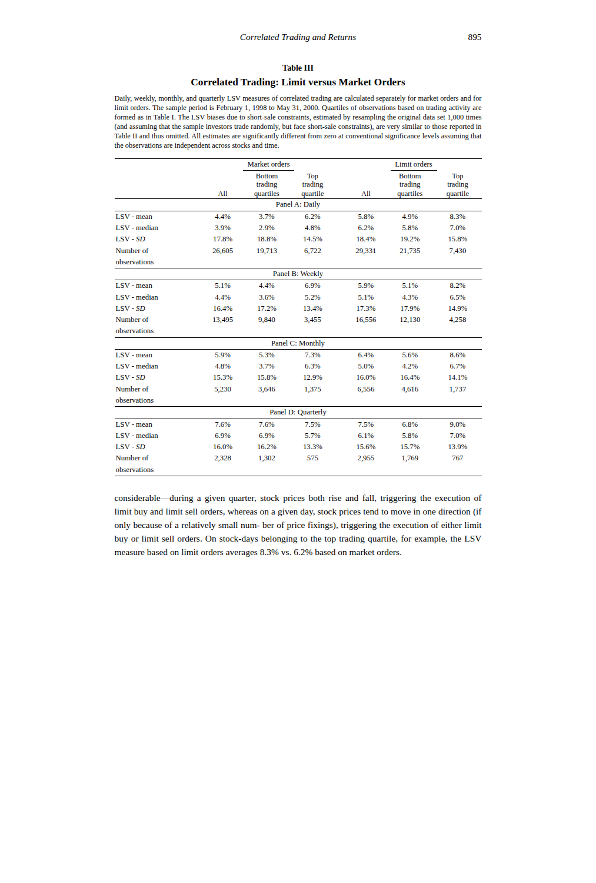Correlated Trading and Returns 895
Table III
Correlated Trading: Limit versus Market Orders
Daily, weekly, monthly, and quarterly LSV measures of correlated trading are calculated separately for market orders and for limit orders. The sample period is February 1, 1998 to May 31, 2000. Quartiles of observations based on trading activity are formed as in Table I. The LSV biases due to short-sale constraints, estimated by resampling the original data set 1,000 times (and assuming that the sample investors trade randomly, but face short-sale constraints), are very similar to those reported in Table II and thus omitted. All estimates are significantly different from zero at conventional significance levels assuming that the observations are independent across stocks and time.
| | Market orders | | Limit orders |
| | | Bottom trading | Top trading | | | Bottom trading | Top trading |
| | All | quartiles | quartile | | All | quartiles | quartile |
| Panel A: Daily |
| LSV - mean | 4.4% | 3.7% | 6.2% | | 5.8% | 4.9% | 8.3% |
| LSV - median | 3.9% | 2.9% | 4.8% | | 6.2% | 5.8% | 7.0% |
| LSV - SD | 17.8% | 18.8% | 14.5% | | 18.4% | 19.2% | 15.8% |
| Number of | 26,605 | 19,713 | 6,722 | | 29,331 | 21,735 | 7,430 |
| observations | | | | | | | |
| Panel B: Weekly |
| LSV - mean | 5.1% | 4.4% | 6.9% | | 5.9% | 5.1% | 8.2% |
| LSV - median | 4.4% | 3.6% | 5.2% | | 5.1% | 4.3% | 6.5% |
| LSV - SD | 16.4% | 17.2% | 13.4% | | 17.3% | 17.9% | 14.9% |
| Number of | 13,495 | 9,840 | 3,455 | | 16,556 | 12,130 | 4,258 |
| observations | | | | | | | |
| Panel C: Monthly |
| LSV - mean | 5.9% | 5.3% | 7.3% | | 6.4% | 5.6% | 8.6% |
| LSV - median | 4.8% | 3.7% | 6.3% | | 5.0% | 4.2% | 6.7% |
| LSV - SD | 15.3% | 15.8% | 12.9% | | 16.0% | 16.4% | 14.1% |
| Number of | 5,230 | 3,646 | 1,375 | | 6,556 | 4,616 | 1,737 |
| observations | | | | | | | |
| Panel D: Quarterly |
| LSV - mean | 7.6% | 7.6% | 7.5% | | 7.5% | 6.8% | 9.0% |
| LSV - median | 6.9% | 6.9% | 5.7% | | 6.1% | 5.8% | 7.0% |
| LSV - SD | 16.0% | 16.2% | 13.3% | | 15.6% | 15.7% | 13.9% |
| Number of | 2,328 | 1,302 | 575 | | 2,955 | 1,769 | 767 |
| observations | | | | | | | |
considerable—during a given quarter, stock prices both rise and fall, triggering the execution of limit buy and limit sell orders, whereas on a given day, stock prices tend to move in one direction (if only because of a relatively small num- ber of price fixings), triggering the execution of either limit buy or limit sell orders. On stock-days belonging to the top trading quartile, for example, the LSV measure based on limit orders averages 8.3% vs. 6.2% based on market orders.